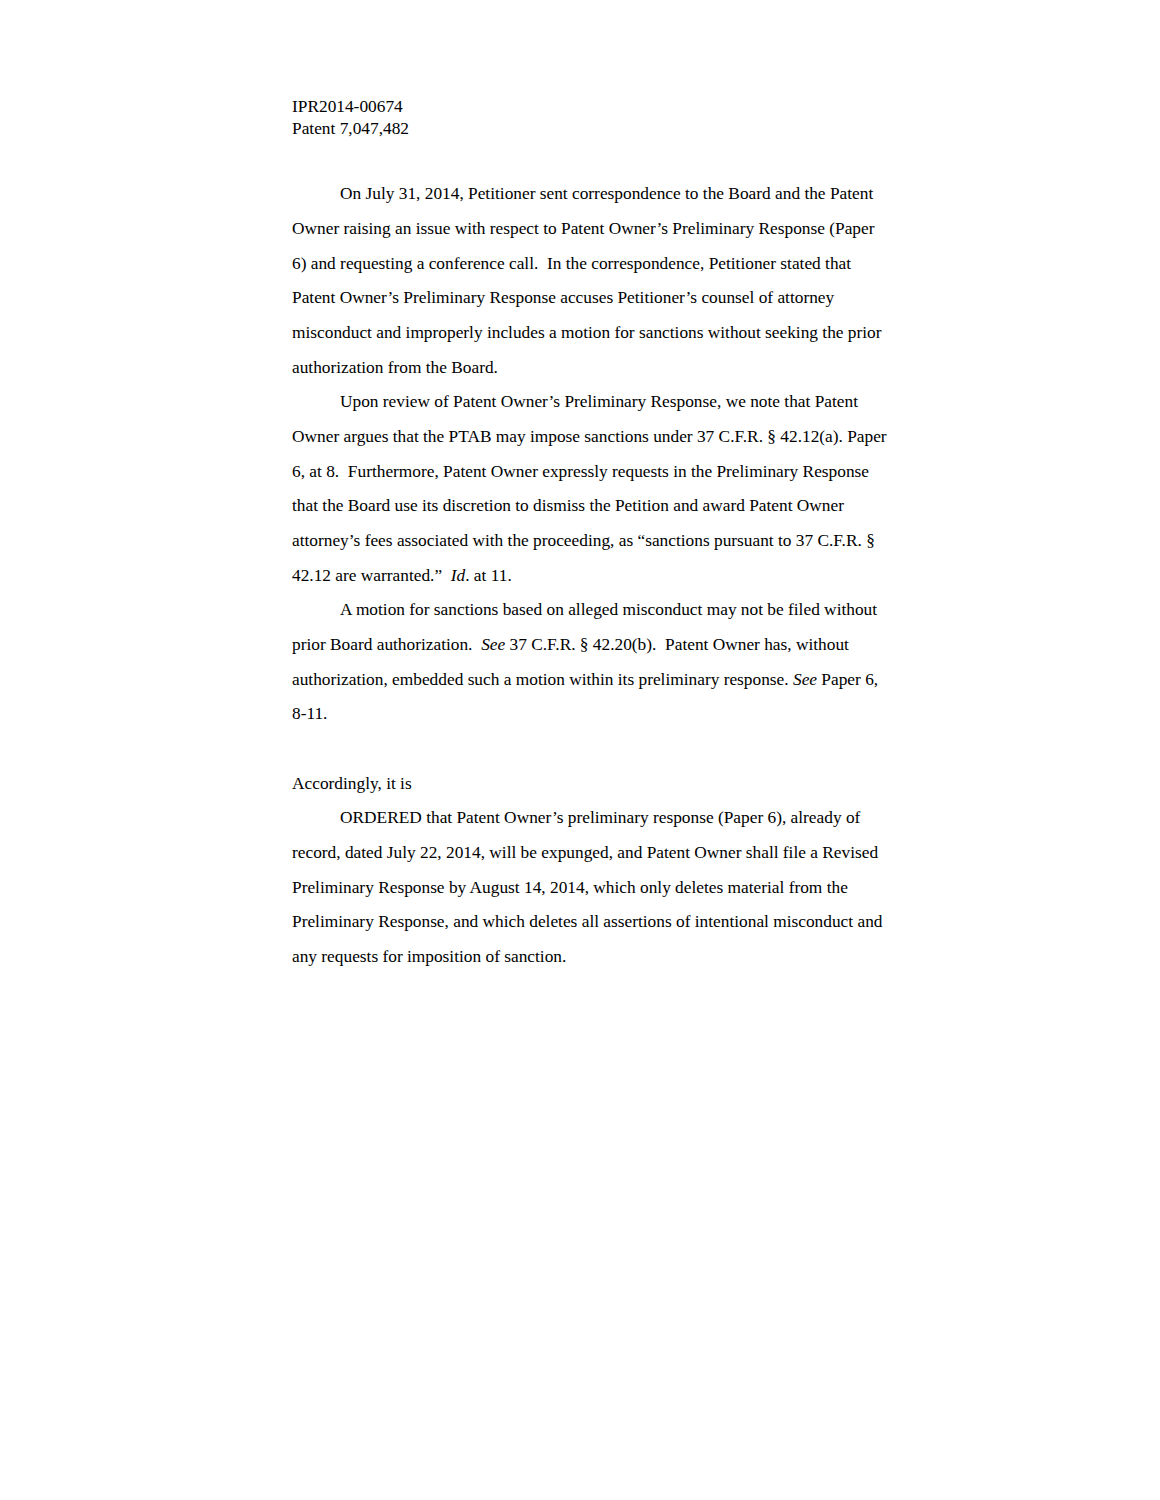IPR2014-00674
Patent 7,047,482
On July 31, 2014, Petitioner sent correspondence to the Board and the Patent Owner raising an issue with respect to Patent Owner’s Preliminary Response (Paper 6) and requesting a conference call. In the correspondence, Petitioner stated that Patent Owner’s Preliminary Response accuses Petitioner’s counsel of attorney misconduct and improperly includes a motion for sanctions without seeking the prior authorization from the Board.
Upon review of Patent Owner’s Preliminary Response, we note that Patent Owner argues that the PTAB may impose sanctions under 37 C.F.R. § 42.12(a). Paper 6, at 8. Furthermore, Patent Owner expressly requests in the Preliminary Response that the Board use its discretion to dismiss the Petition and award Patent Owner attorney’s fees associated with the proceeding, as “sanctions pursuant to 37 C.F.R. § 42.12 are warranted.” Id. at 11.
A motion for sanctions based on alleged misconduct may not be filed without prior Board authorization. See 37 C.F.R. § 42.20(b). Patent Owner has, without authorization, embedded such a motion within its preliminary response. See Paper 6, 8-11.
Accordingly, it is
ORDERED that Patent Owner’s preliminary response (Paper 6), already of record, dated July 22, 2014, will be expunged, and Patent Owner shall file a Revised Preliminary Response by August 14, 2014, which only deletes material from the Preliminary Response, and which deletes all assertions of intentional misconduct and any requests for imposition of sanction.